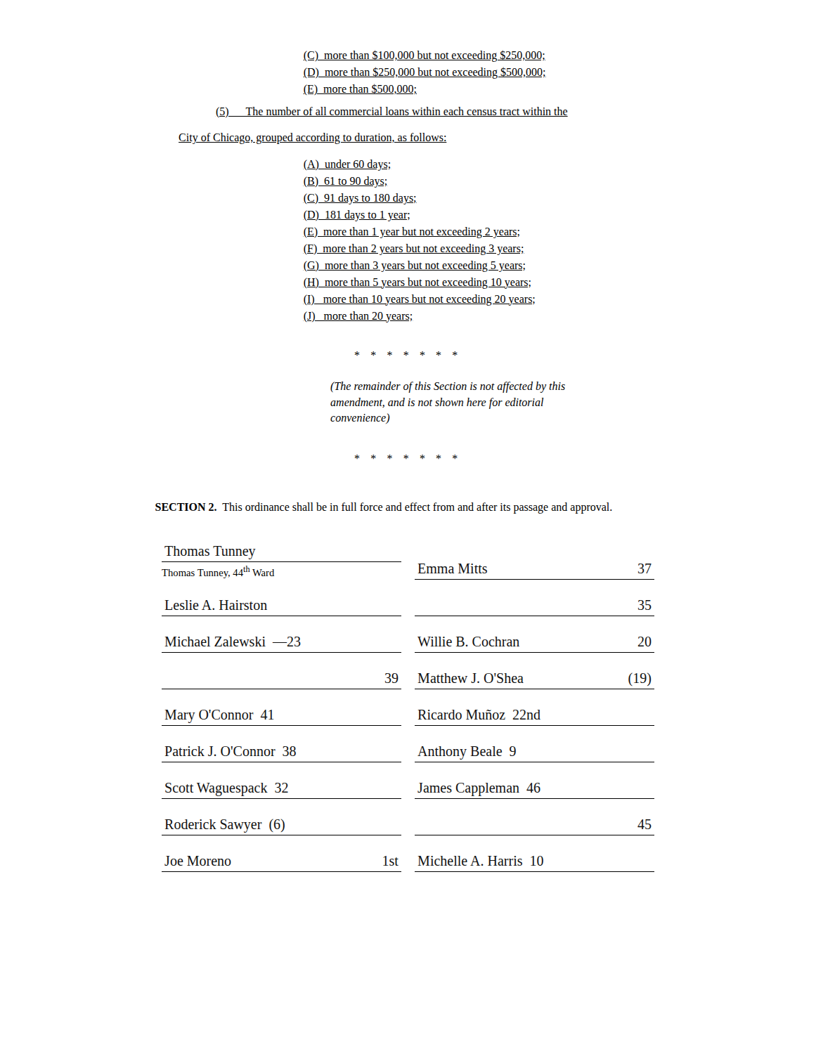(C) more than $100,000 but not exceeding $250,000;
(D) more than $250,000 but not exceeding $500,000;
(E) more than $500,000;
(5) The number of all commercial loans within each census tract within the
City of Chicago, grouped according to duration, as follows:
(A) under 60 days;
(B) 61 to 90 days;
(C) 91 days to 180 days;
(D) 181 days to 1 year;
(E) more than 1 year but not exceeding 2 years;
(F) more than 2 years but not exceeding 3 years;
(G) more than 3 years but not exceeding 5 years;
(H) more than 5 years but not exceeding 10 years;
(I) more than 10 years but not exceeding 20 years;
(J) more than 20 years;
* * * * * * *
(The remainder of this Section is not affected by this
amendment, and is not shown here for editorial
convenience)
* * * * * * *
SECTION 2. This ordinance shall be in full force and effect from and after its passage and approval.
| Thomas Tunney Thomas Tunney, 44 th Ward | Emma Mitts 37 |
| Leslie A. Hairston | 35 |
| Michael Zalewski —23 | Willie B. Cochran 20 |
| 39 | Matthew J. O'Shea (19) |
| Mary O'Connor 41 | Ricardo Muñoz 22nd |
| Patrick J. O'Connor 38 | Anthony Beale 9 |
| Scott Waguespack 32 | James Cappleman 46 |
| Roderick Sawyer (6) | 45 |
| Joe Moreno 1st | Michelle A. Harris 10 |